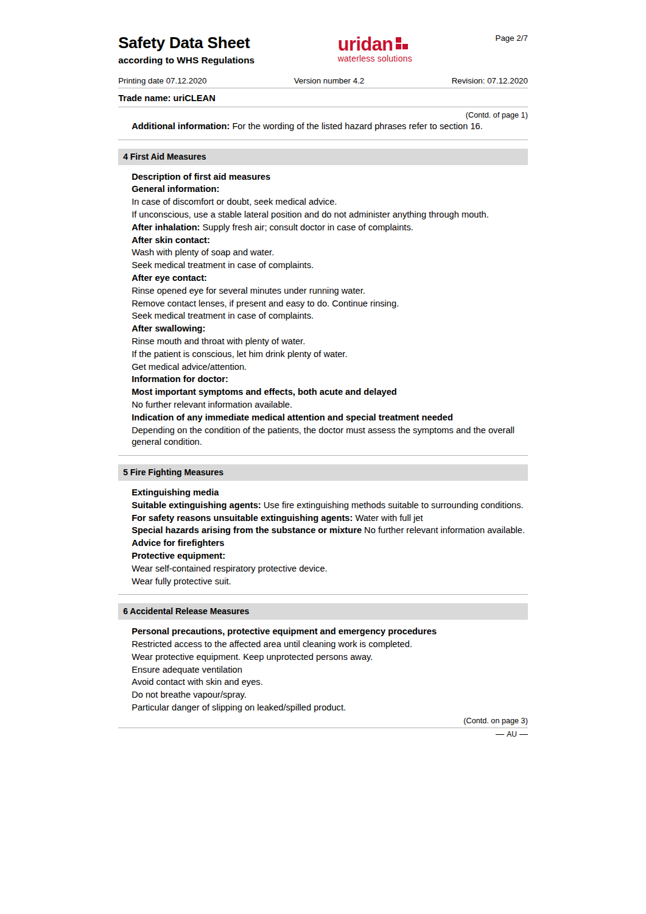Safety Data Sheet
according to WHS Regulations
uridan
waterless solutions
Page 2/7
Printing date 07.12.2020 Version number 4.2 Revision: 07.12.2020
Trade name: uriCLEAN
(Contd. of page 1)
Additional information: For the wording of the listed hazard phrases refer to section 16.
4 First Aid Measures
Description of first aid measures
General information:
In case of discomfort or doubt, seek medical advice.
If unconscious, use a stable lateral position and do not administer anything through mouth.
After inhalation: Supply fresh air; consult doctor in case of complaints.
After skin contact:
Wash with plenty of soap and water.
Seek medical treatment in case of complaints.
After eye contact:
Rinse opened eye for several minutes under running water.
Remove contact lenses, if present and easy to do. Continue rinsing.
Seek medical treatment in case of complaints.
After swallowing:
Rinse mouth and throat with plenty of water.
If the patient is conscious, let him drink plenty of water.
Get medical advice/attention.
Information for doctor:
Most important symptoms and effects, both acute and delayed
No further relevant information available.
Indication of any immediate medical attention and special treatment needed
Depending on the condition of the patients, the doctor must assess the symptoms and the overall general condition.
5 Fire Fighting Measures
Extinguishing media
Suitable extinguishing agents: Use fire extinguishing methods suitable to surrounding conditions.
For safety reasons unsuitable extinguishing agents: Water with full jet
Special hazards arising from the substance or mixture No further relevant information available.
Advice for firefighters
Protective equipment:
Wear self-contained respiratory protective device.
Wear fully protective suit.
6 Accidental Release Measures
Personal precautions, protective equipment and emergency procedures
Restricted access to the affected area until cleaning work is completed.
Wear protective equipment. Keep unprotected persons away.
Ensure adequate ventilation
Avoid contact with skin and eyes.
Do not breathe vapour/spray.
Particular danger of slipping on leaked/spilled product.
(Contd. on page 3)
AU